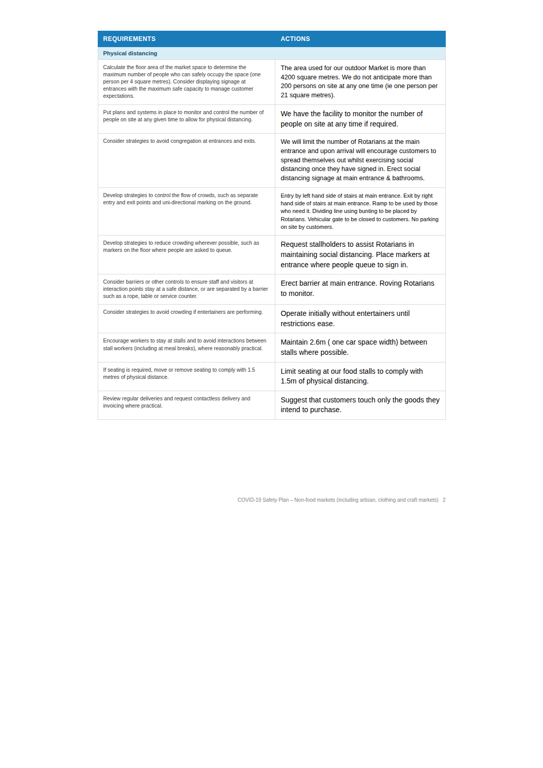| REQUIREMENTS | ACTIONS |
| --- | --- |
| Physical distancing |
| Calculate the floor area of the market space to determine the maximum number of people who can safely occupy the space (one person per 4 square metres). Consider displaying signage at entrances with the maximum safe capacity to manage customer expectations. | The area used for our outdoor Market is more than 4200 square metres. We do not anticipate more than 200 persons on site at any one time (ie one person per 21 square metres). |
| Put plans and systems in place to monitor and control the number of people on site at any given time to allow for physical distancing. | We have the facility to monitor the number of people on site at any time if required. |
| Consider strategies to avoid congregation at entrances and exits. | We will limit the number of Rotarians at the main entrance and upon arrival will encourage customers to spread themselves out whilst exercising social distancing once they have signed in. Erect social distancing signage at main entrance & bathrooms. |
| Develop strategies to control the flow of crowds, such as separate entry and exit points and uni-directional marking on the ground. | Entry by left hand side of stairs at main entrance. Exit by right hand side of stairs at main entrance. Ramp to be used by those who need it. Dividing line using bunting to be placed by Rotarians. Vehicular gate to be closed to customers. No parking on site by customers. |
| Develop strategies to reduce crowding wherever possible, such as markers on the floor where people are asked to queue. | Request stallholders to assist Rotarians in maintaining social distancing. Place markers at entrance where people queue to sign in. |
| Consider barriers or other controls to ensure staff and visitors at interaction points stay at a safe distance, or are separated by a barrier such as a rope, table or service counter. | Erect barrier at main entrance. Roving Rotarians to monitor. |
| Consider strategies to avoid crowding if entertainers are performing. | Operate initially without entertainers until restrictions ease. |
| Encourage workers to stay at stalls and to avoid interactions between stall workers (including at meal breaks), where reasonably practical. | Maintain 2.6m ( one car space width) between stalls where possible. |
| If seating is required, move or remove seating to comply with 1.5 metres of physical distance. | Limit seating at our food stalls to comply with 1.5m of physical distancing. |
| Review regular deliveries and request contactless delivery and invoicing where practical. | Suggest that customers touch only the goods they intend to purchase. |
COVID-19 Safety Plan – Non-food markets (including artisan, clothing and craft markets) 2